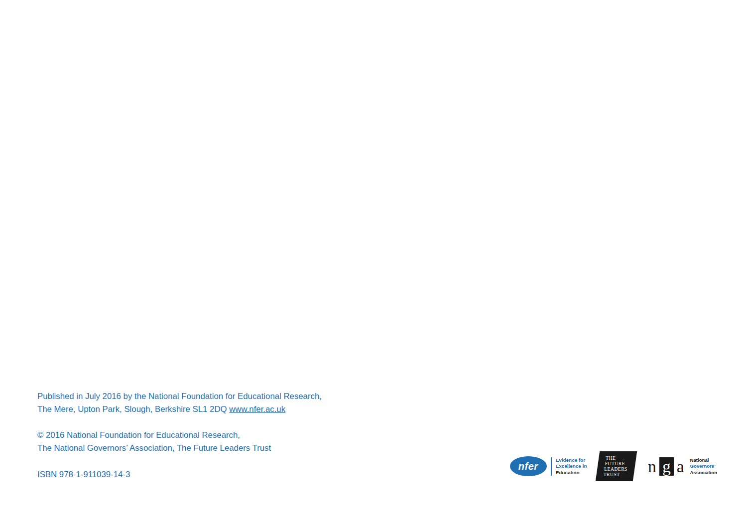Published in July 2016 by the National Foundation for Educational Research,
The Mere, Upton Park, Slough, Berkshire SL1 2DQ www.nfer.ac.uk
© 2016 National Foundation for Educational Research,
The National Governors’ Association, The Future Leaders Trust
ISBN 978-1-911039-14-3
nfer
Evidence for Excellence in Education
THE FUTURE LEADERS TRUST
nga
National Governors’ Association